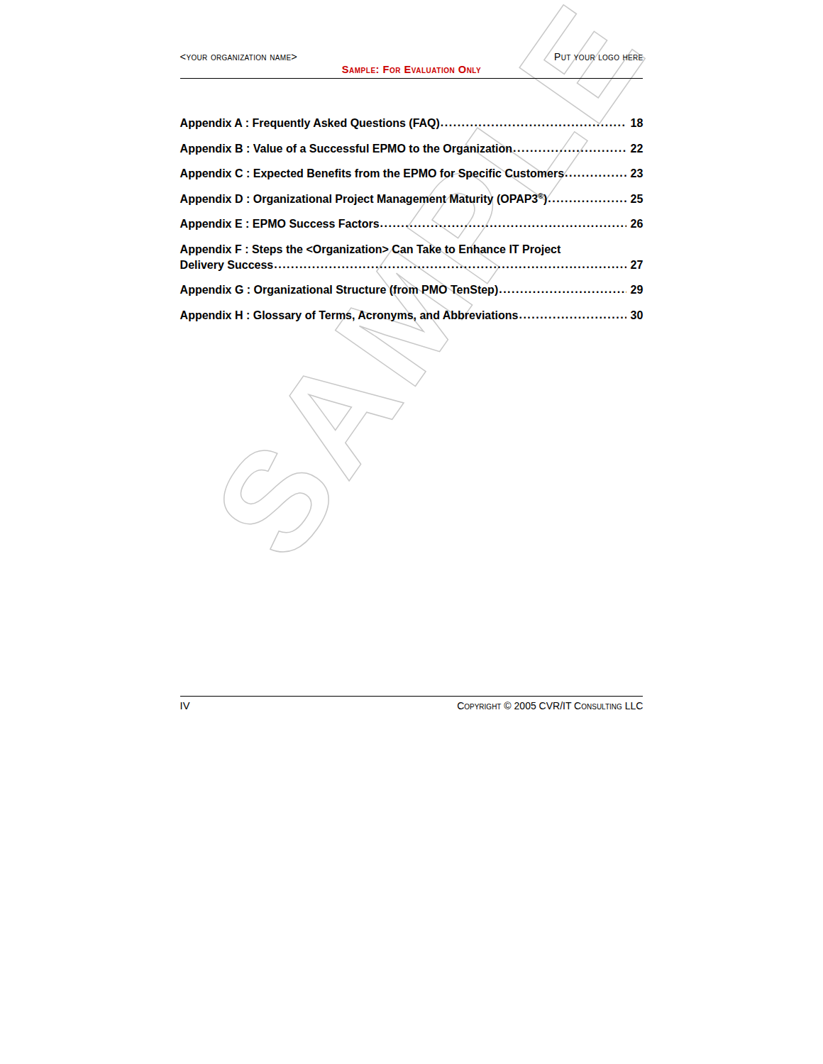SAMPLE
<Your Organization Name>
Put your logo here
Sample: For Evaluation Only
Appendix A : Frequently Asked Questions (FAQ) .................................................................................................................. 18
Appendix B : Value of a Successful EPMO to the Organization .................................................................................................................. 22
Appendix C : Expected Benefits from the EPMO for Specific Customers .................................................................................................................. 23
Appendix D : Organizational Project Management Maturity (OPAP3®) .................................................................................................................. 25
Appendix E : EPMO Success Factors .................................................................................................................. 26
Appendix F : Steps the <Organization> Can Take to Enhance IT Project
Delivery Success .................................................................................................................. 27
Appendix G : Organizational Structure (from PMO TenStep) .................................................................................................................. 29
Appendix H : Glossary of Terms, Acronyms, and Abbreviations .................................................................................................................. 30
IV
Copyright © 2005 CVR/IT Consulting LLC